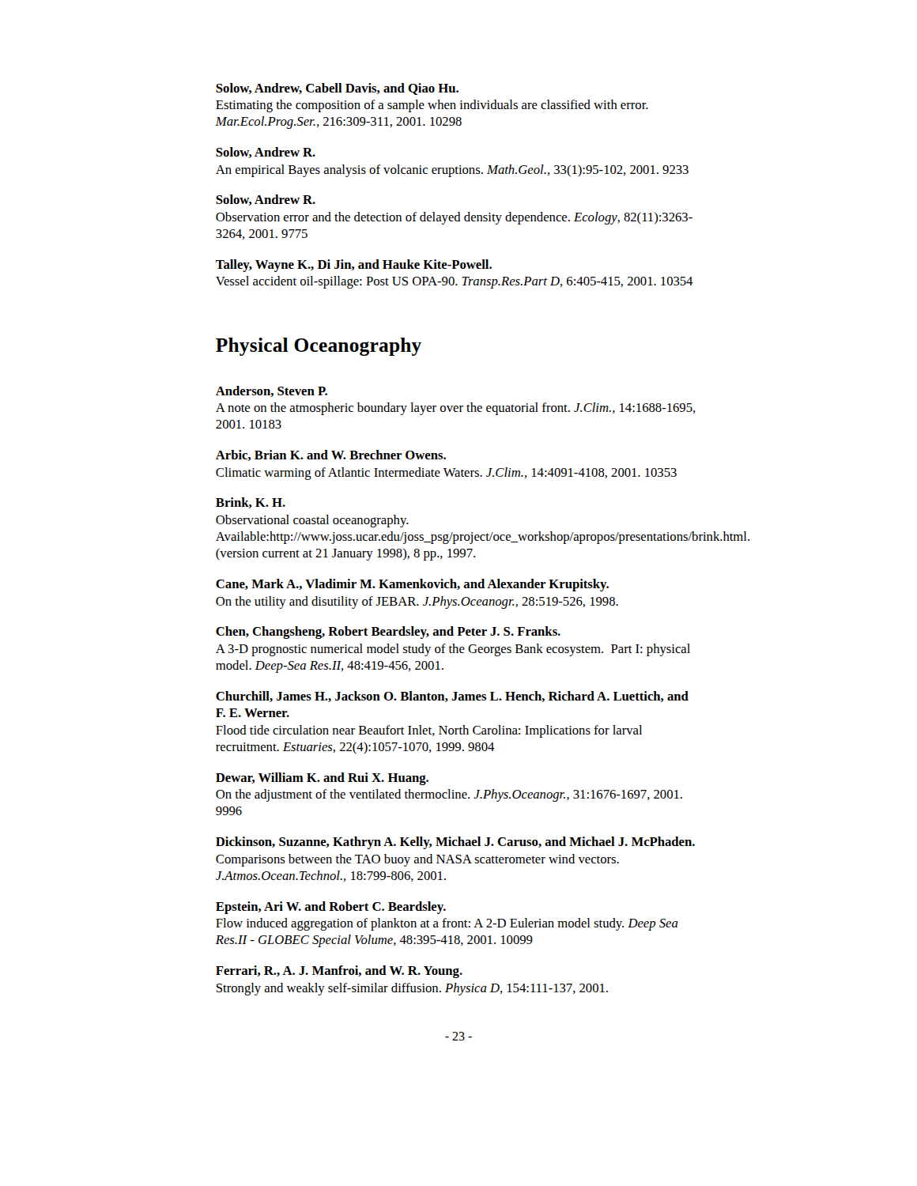Solow, Andrew, Cabell Davis, and Qiao Hu.
Estimating the composition of a sample when individuals are classified with error. Mar.Ecol.Prog.Ser., 216:309-311, 2001. 10298
Solow, Andrew R.
An empirical Bayes analysis of volcanic eruptions. Math.Geol., 33(1):95-102, 2001. 9233
Solow, Andrew R.
Observation error and the detection of delayed density dependence. Ecology, 82(11):3263-3264, 2001. 9775
Talley, Wayne K., Di Jin, and Hauke Kite-Powell.
Vessel accident oil-spillage: Post US OPA-90. Transp.Res.Part D, 6:405-415, 2001. 10354
Physical Oceanography
Anderson, Steven P.
A note on the atmospheric boundary layer over the equatorial front. J.Clim., 14:1688-1695, 2001. 10183
Arbic, Brian K. and W. Brechner Owens.
Climatic warming of Atlantic Intermediate Waters. J.Clim., 14:4091-4108, 2001. 10353
Brink, K. H.
Observational coastal oceanography.
Available:http://www.joss.ucar.edu/joss_psg/project/oce_workshop/apropos/presentations/brink.html. (version current at 21 January 1998), 8 pp., 1997.
Cane, Mark A., Vladimir M. Kamenkovich, and Alexander Krupitsky.
On the utility and disutility of JEBAR. J.Phys.Oceanogr., 28:519-526, 1998.
Chen, Changsheng, Robert Beardsley, and Peter J. S. Franks.
A 3-D prognostic numerical model study of the Georges Bank ecosystem. Part I: physical model. Deep-Sea Res.II, 48:419-456, 2001.
Churchill, James H., Jackson O. Blanton, James L. Hench, Richard A. Luettich, and F. E. Werner.
Flood tide circulation near Beaufort Inlet, North Carolina: Implications for larval recruitment. Estuaries, 22(4):1057-1070, 1999. 9804
Dewar, William K. and Rui X. Huang.
On the adjustment of the ventilated thermocline. J.Phys.Oceanogr., 31:1676-1697, 2001. 9996
Dickinson, Suzanne, Kathryn A. Kelly, Michael J. Caruso, and Michael J. McPhaden.
Comparisons between the TAO buoy and NASA scatterometer wind vectors. J.Atmos.Ocean.Technol., 18:799-806, 2001.
Epstein, Ari W. and Robert C. Beardsley.
Flow induced aggregation of plankton at a front: A 2-D Eulerian model study. Deep Sea Res.II - GLOBEC Special Volume, 48:395-418, 2001. 10099
Ferrari, R., A. J. Manfroi, and W. R. Young.
Strongly and weakly self-similar diffusion. Physica D, 154:111-137, 2001.
- 23 -